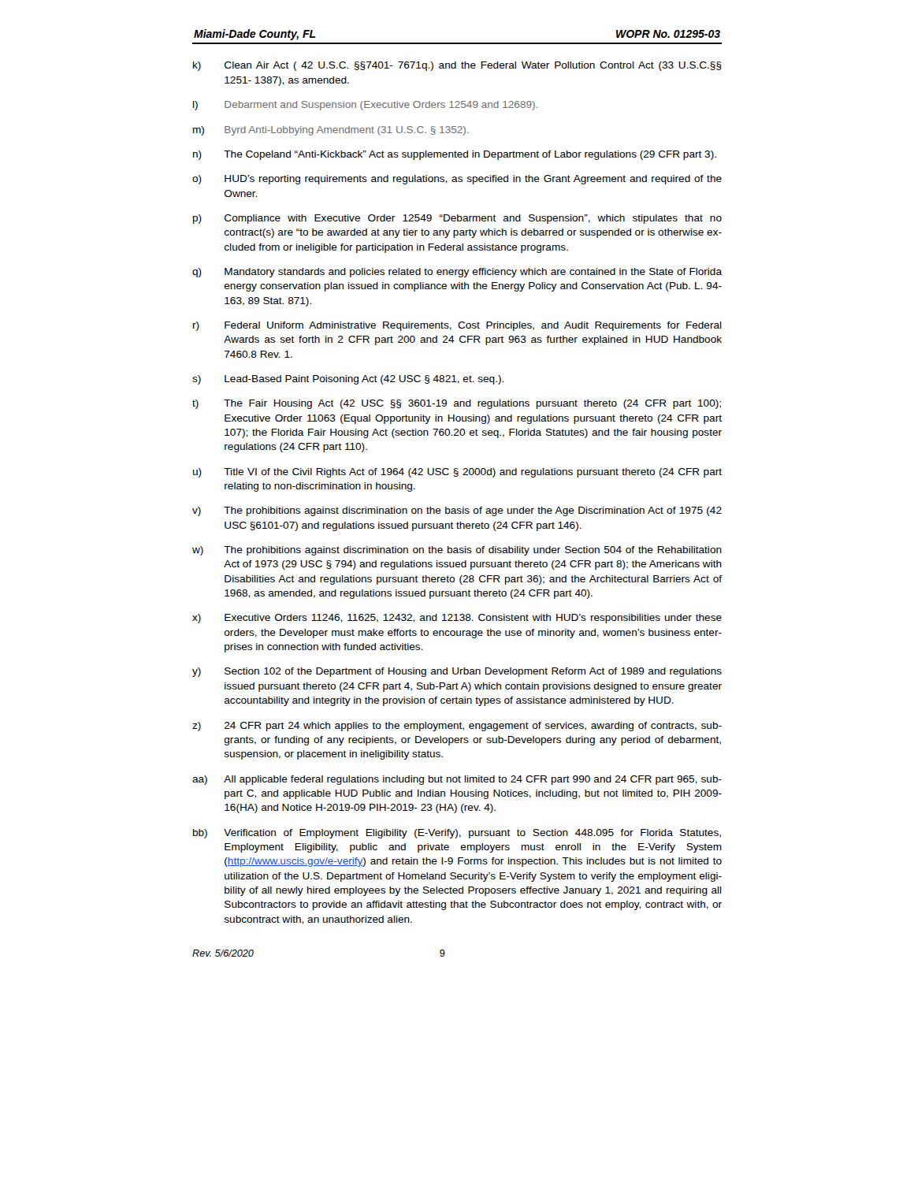Miami-Dade County, FL
WOPR No. 01295-03
k) Clean Air Act ( 42 U.S.C. §§7401- 7671q.) and the Federal Water Pollution Control Act (33 U.S.C.§§ 1251- 1387), as amended.
l) Debarment and Suspension (Executive Orders 12549 and 12689).
m) Byrd Anti-Lobbying Amendment (31 U.S.C. § 1352).
n) The Copeland “Anti-Kickback” Act as supplemented in Department of Labor regulations (29 CFR part 3).
o) HUD’s reporting requirements and regulations, as specified in the Grant Agreement and required of the Owner.
p) Compliance with Executive Order 12549 “Debarment and Suspension”, which stipulates that no contract(s) are “to be awarded at any tier to any party which is debarred or suspended or is otherwise excluded from or ineligible for participation in Federal assistance programs.
q) Mandatory standards and policies related to energy efficiency which are contained in the State of Florida energy conservation plan issued in compliance with the Energy Policy and Conservation Act (Pub. L. 94-163, 89 Stat. 871).
r) Federal Uniform Administrative Requirements, Cost Principles, and Audit Requirements for Federal Awards as set forth in 2 CFR part 200 and 24 CFR part 963 as further explained in HUD Handbook 7460.8 Rev. 1.
s) Lead-Based Paint Poisoning Act (42 USC § 4821, et. seq.).
t) The Fair Housing Act (42 USC §§ 3601-19 and regulations pursuant thereto (24 CFR part 100); Executive Order 11063 (Equal Opportunity in Housing) and regulations pursuant thereto (24 CFR part 107); the Florida Fair Housing Act (section 760.20 et seq., Florida Statutes) and the fair housing poster regulations (24 CFR part 110).
u) Title VI of the Civil Rights Act of 1964 (42 USC § 2000d) and regulations pursuant thereto (24 CFR part relating to non-discrimination in housing.
v) The prohibitions against discrimination on the basis of age under the Age Discrimination Act of 1975 (42 USC §6101-07) and regulations issued pursuant thereto (24 CFR part 146).
w) The prohibitions against discrimination on the basis of disability under Section 504 of the Rehabilitation Act of 1973 (29 USC § 794) and regulations issued pursuant thereto (24 CFR part 8); the Americans with Disabilities Act and regulations pursuant thereto (28 CFR part 36); and the Architectural Barriers Act of 1968, as amended, and regulations issued pursuant thereto (24 CFR part 40).
x) Executive Orders 11246, 11625, 12432, and 12138. Consistent with HUD’s responsibilities under these orders, the Developer must make efforts to encourage the use of minority and, women’s business enterprises in connection with funded activities.
y) Section 102 of the Department of Housing and Urban Development Reform Act of 1989 and regulations issued pursuant thereto (24 CFR part 4, Sub-Part A) which contain provisions designed to ensure greater accountability and integrity in the provision of certain types of assistance administered by HUD.
z) 24 CFR part 24 which applies to the employment, engagement of services, awarding of contracts, sub-grants, or funding of any recipients, or Developers or sub-Developers during any period of debarment, suspension, or placement in ineligibility status.
aa) All applicable federal regulations including but not limited to 24 CFR part 990 and 24 CFR part 965, subpart C, and applicable HUD Public and Indian Housing Notices, including, but not limited to, PIH 2009-16(HA) and Notice H-2019-09 PIH-2019- 23 (HA) (rev. 4).
bb) Verification of Employment Eligibility (E-Verify), pursuant to Section 448.095 for Florida Statutes, Employment Eligibility, public and private employers must enroll in the E-Verify System (http://www.uscis.gov/e-verify) and retain the I-9 Forms for inspection. This includes but is not limited to utilization of the U.S. Department of Homeland Security’s E-Verify System to verify the employment eligibility of all newly hired employees by the Selected Proposers effective January 1, 2021 and requiring all Subcontractors to provide an affidavit attesting that the Subcontractor does not employ, contract with, or subcontract with, an unauthorized alien.
Rev. 5/6/2020
9